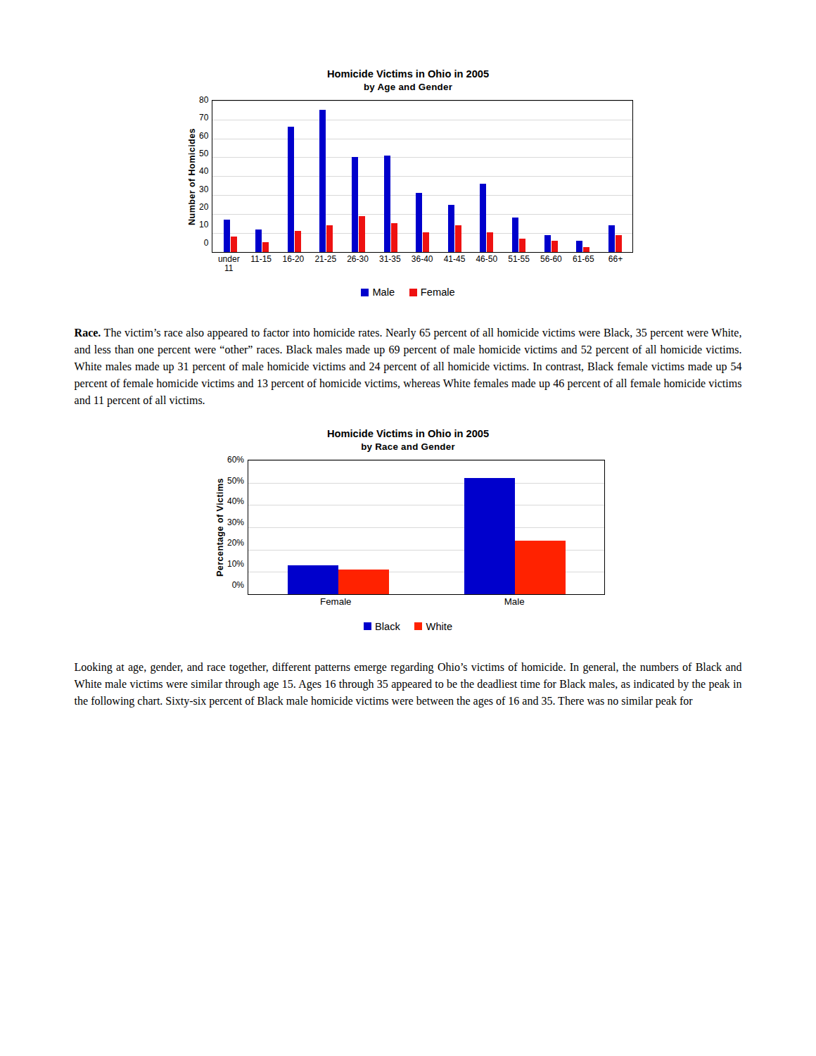Homicide Victims in Ohio in 2005
by Age and Gender
Number of Homicides
80 70 60 50 40 30 20 10 0
under
11 11-15 16-20 21-25 26-30 31-35 36-40 41-45 46-50 51-55 56-60 61-65 66+
Male Female
Race. The victim’s race also appeared to factor into homicide rates. Nearly 65 percent of all homicide victims were Black, 35 percent were White, and less than one percent were “other” races. Black males made up 69 percent of male homicide victims and 52 percent of all homicide victims. White males made up 31 percent of male homicide victims and 24 percent of all homicide victims. In contrast, Black female victims made up 54 percent of female homicide victims and 13 percent of homicide victims, whereas White females made up 46 percent of all female homicide victims and 11 percent of all victims.
Homicide Victims in Ohio in 2005
by Race and Gender
Percentage of Victims
60% 50% 40% 30% 20% 10% 0%
Female Male
Black White
Looking at age, gender, and race together, different patterns emerge regarding Ohio’s victims of homicide. In general, the numbers of Black and White male victims were similar through age 15. Ages 16 through 35 appeared to be the deadliest time for Black males, as indicated by the peak in the following chart. Sixty-six percent of Black male homicide victims were between the ages of 16 and 35. There was no similar peak for